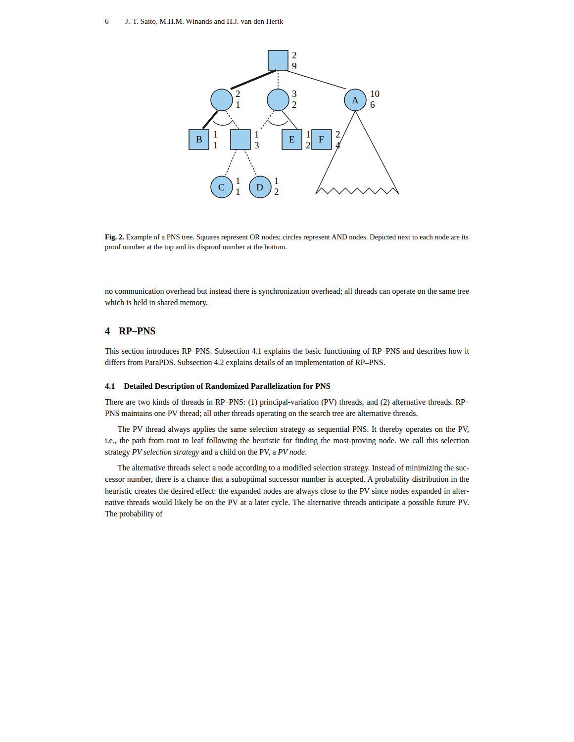6 J.-T. Saito, M.H.M. Winands and H.J. van den Herik
2 9 2 1 3 2 A 10 6 B 1 1 1 3 E 1 2 F 2 4 C 1 1 D 1 2
Fig. 2. Example of a PNS tree. Squares represent OR nodes; circles represent AND nodes. Depicted next to each node are its proof number at the top and its disproof number at the bottom.
no communication overhead but instead there is synchronization overhead; all threads can operate on the same tree which is held in shared memory.
4 RP–PNS
This section introduces RP–PNS. Subsection 4.1 explains the basic functioning of RP–PNS and describes how it differs from ParaPDS. Subsection 4.2 explains details of an implementation of RP–PNS.
4.1 Detailed Description of Randomized Parallelization for PNS
There are two kinds of threads in RP–PNS: (1) principal-variation (PV) threads, and (2) alternative threads. RP–PNS maintains one PV thread; all other threads operating on the search tree are alternative threads.
The PV thread always applies the same selection strategy as sequential PNS. It thereby operates on the PV, i.e., the path from root to leaf following the heuristic for finding the most-proving node. We call this selection strategy PV selection strategy and a child on the PV, a PV node.
The alternative threads select a node according to a modified selection strategy. Instead of minimizing the successor number, there is a chance that a suboptimal successor number is accepted. A probability distribution in the heuristic creates the desired effect: the expanded nodes are always close to the PV since nodes expanded in alternative threads would likely be on the PV at a later cycle. The alternative threads anticipate a possible future PV. The probability of